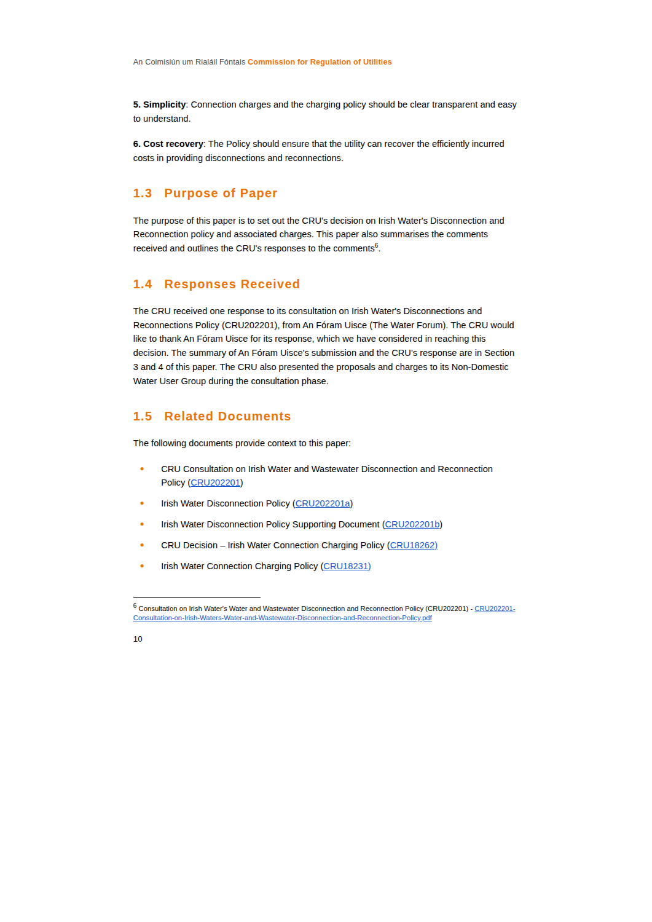An Coimisiún um Rialáil Fóntais Commission for Regulation of Utilities
5. Simplicity: Connection charges and the charging policy should be clear transparent and easy to understand.
6. Cost recovery: The Policy should ensure that the utility can recover the efficiently incurred costs in providing disconnections and reconnections.
1.3 Purpose of Paper
The purpose of this paper is to set out the CRU's decision on Irish Water's Disconnection and Reconnection policy and associated charges. This paper also summarises the comments received and outlines the CRU's responses to the comments6.
1.4 Responses Received
The CRU received one response to its consultation on Irish Water's Disconnections and Reconnections Policy (CRU202201), from An Fóram Uisce (The Water Forum). The CRU would like to thank An Fóram Uisce for its response, which we have considered in reaching this decision. The summary of An Fóram Uisce's submission and the CRU's response are in Section 3 and 4 of this paper. The CRU also presented the proposals and charges to its Non-Domestic Water User Group during the consultation phase.
1.5 Related Documents
The following documents provide context to this paper:
CRU Consultation on Irish Water and Wastewater Disconnection and Reconnection Policy (CRU202201)
Irish Water Disconnection Policy (CRU202201a)
Irish Water Disconnection Policy Supporting Document (CRU202201b)
CRU Decision – Irish Water Connection Charging Policy (CRU18262)
Irish Water Connection Charging Policy (CRU18231)
6 Consultation on Irish Water's Water and Wastewater Disconnection and Reconnection Policy (CRU202201) - CRU202201-Consultation-on-Irish-Waters-Water-and-Wastewater-Disconnection-and-Reconnection-Policy.pdf
10